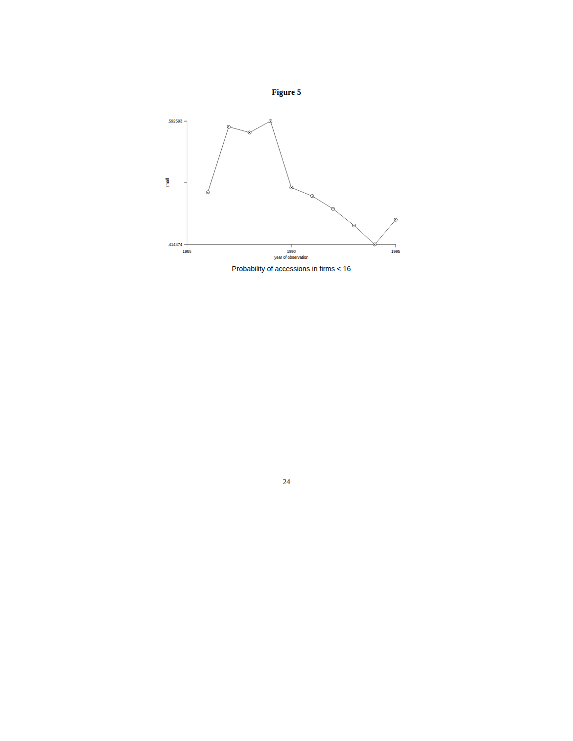Figure 5
.592593 .414474 small 1985 1990 1995 year of observation Probability of accessions in firms < 16
24